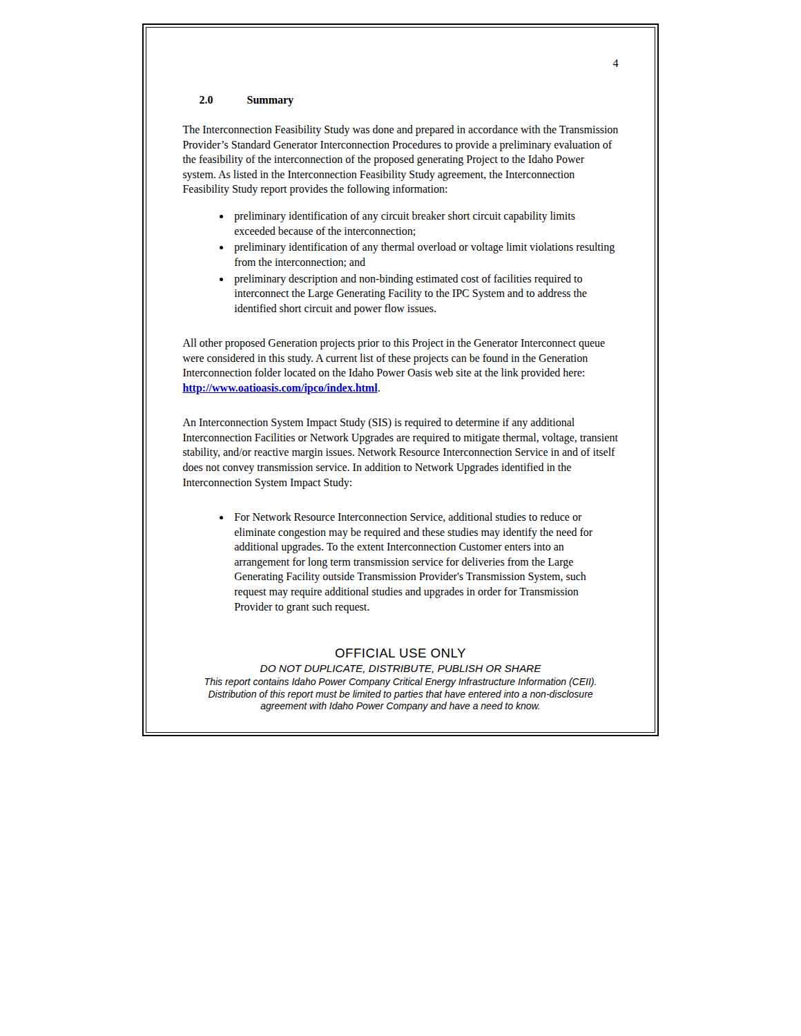4
2.0 Summary
The Interconnection Feasibility Study was done and prepared in accordance with the Transmission Provider’s Standard Generator Interconnection Procedures to provide a preliminary evaluation of the feasibility of the interconnection of the proposed generating Project to the Idaho Power system. As listed in the Interconnection Feasibility Study agreement, the Interconnection Feasibility Study report provides the following information:
preliminary identification of any circuit breaker short circuit capability limits exceeded because of the interconnection;
preliminary identification of any thermal overload or voltage limit violations resulting from the interconnection; and
preliminary description and non-binding estimated cost of facilities required to interconnect the Large Generating Facility to the IPC System and to address the identified short circuit and power flow issues.
All other proposed Generation projects prior to this Project in the Generator Interconnect queue were considered in this study. A current list of these projects can be found in the Generation Interconnection folder located on the Idaho Power Oasis web site at the link provided here: http://www.oatioasis.com/ipco/index.html.
An Interconnection System Impact Study (SIS) is required to determine if any additional Interconnection Facilities or Network Upgrades are required to mitigate thermal, voltage, transient stability, and/or reactive margin issues. Network Resource Interconnection Service in and of itself does not convey transmission service. In addition to Network Upgrades identified in the Interconnection System Impact Study:
For Network Resource Interconnection Service, additional studies to reduce or eliminate congestion may be required and these studies may identify the need for additional upgrades. To the extent Interconnection Customer enters into an arrangement for long term transmission service for deliveries from the Large Generating Facility outside Transmission Provider's Transmission System, such request may require additional studies and upgrades in order for Transmission Provider to grant such request.
OFFICIAL USE ONLY
DO NOT DUPLICATE, DISTRIBUTE, PUBLISH OR SHARE
This report contains Idaho Power Company Critical Energy Infrastructure Information (CEII).
Distribution of this report must be limited to parties that have entered into a non-disclosure
agreement with Idaho Power Company and have a need to know.